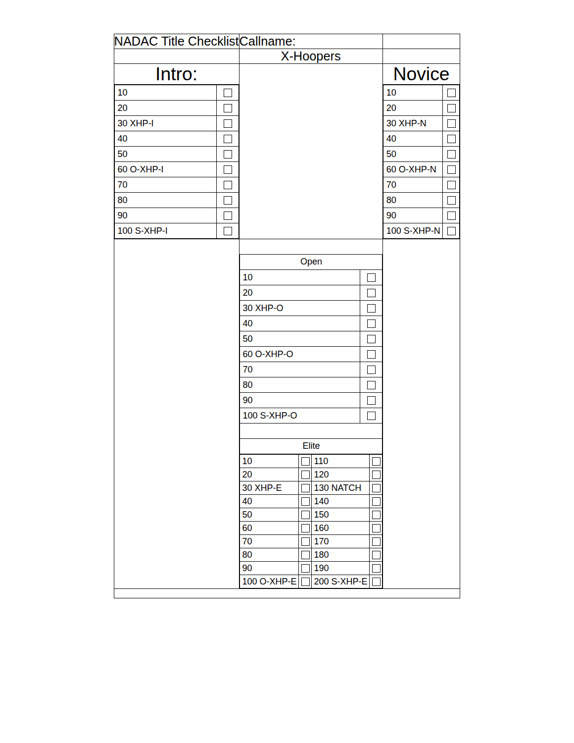| NADAC Title Checklist | Callname: | |
| | X-Hoopers | |
| Intro: | | Novice |
| / 10 / / / 20 / / / 30 XHP-I / / / 40 / / / 50 / / / 60 O-XHP-I / / / 70 / / / 80 / / / 90 / / / 100 S-XHP-I / / | / 10 / / / 20 / / / 30 XHP-N / / / 40 / / / 50 / / / 60 O-XHP-N / / / 70 / / / 80 / / / 90 / / / 100 S-XHP-N / / |
| | / Open / / 10 / / / 20 / / / 30 XHP-O / / / 40 / / / 50 / / / 60 O-XHP-O / / / 70 / / / 80 / / / 90 / / / 100 S-XHP-O / / / Elite / / 10 / / 110 / / / 20 / / 120 / / / 30 XHP-E / / 130 NATCH / / / 40 / / 140 / / / 50 / / 150 / / / 60 / / 160 / / / 70 / / 170 / / / 80 / / 180 / / / 90 / / 190 / / / 100 O-XHP-E / / 200 S-XHP-E / / | |